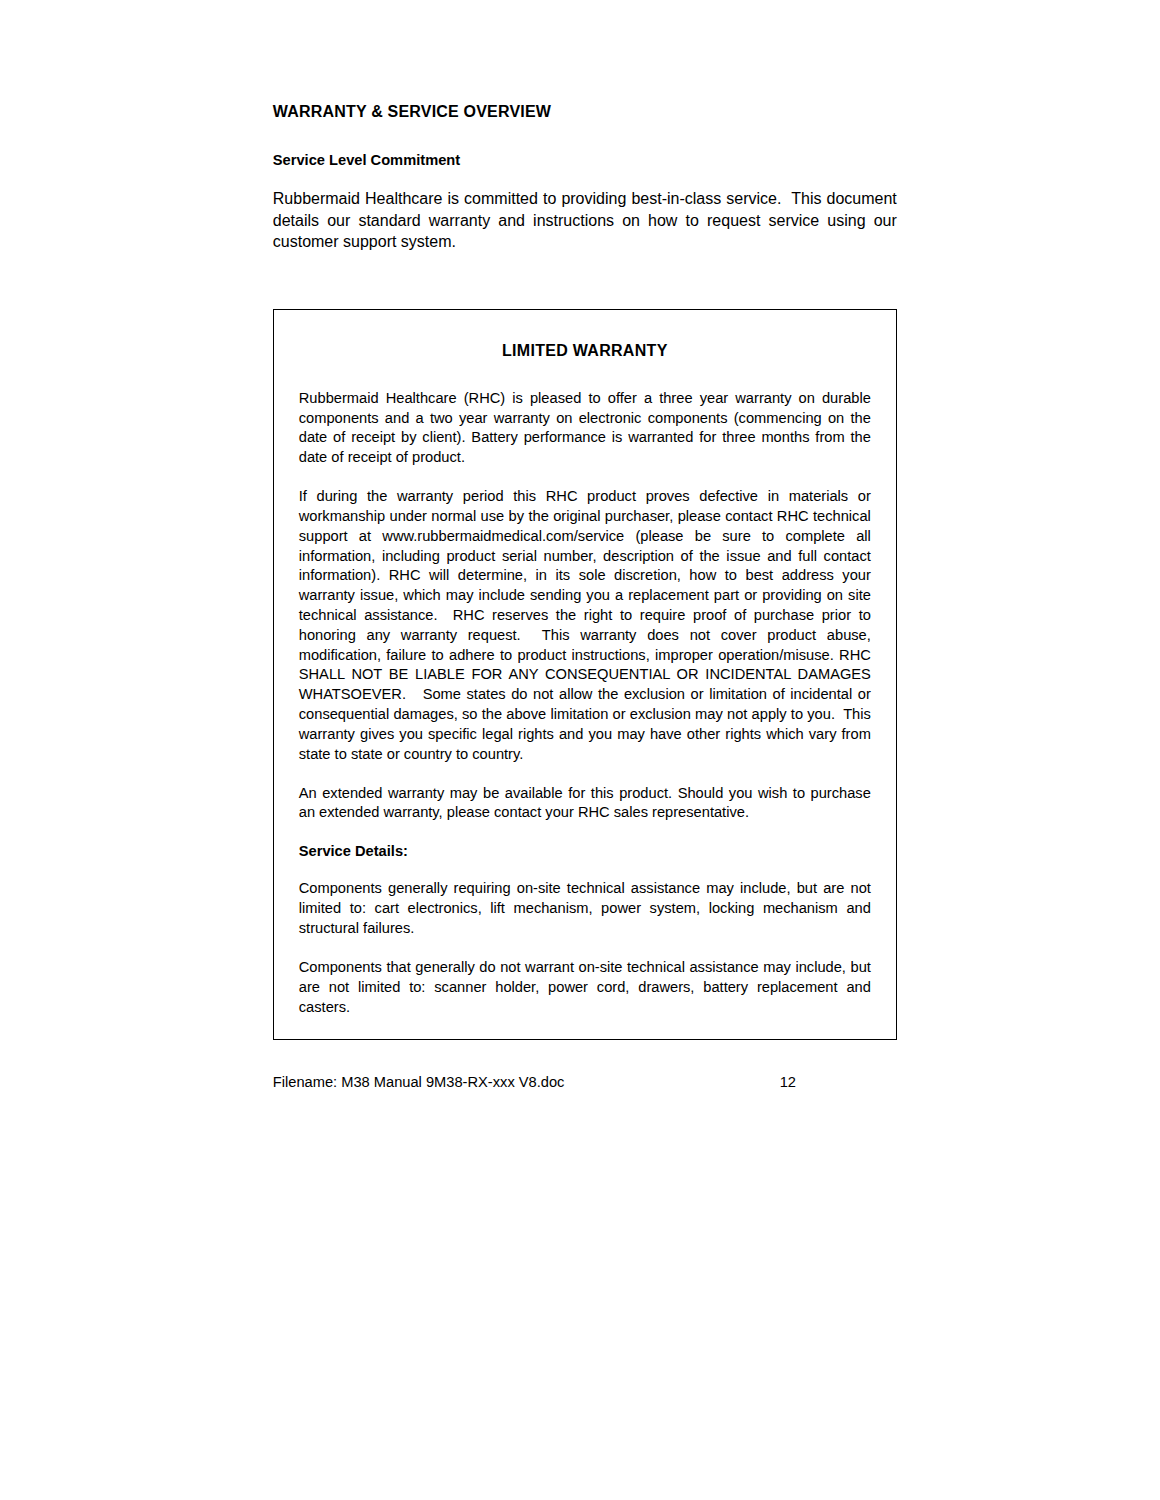WARRANTY & SERVICE OVERVIEW
Service Level Commitment
Rubbermaid Healthcare is committed to providing best-in-class service. This document details our standard warranty and instructions on how to request service using our customer support system.
LIMITED WARRANTY
Rubbermaid Healthcare (RHC) is pleased to offer a three year warranty on durable components and a two year warranty on electronic components (commencing on the date of receipt by client). Battery performance is warranted for three months from the date of receipt of product.
If during the warranty period this RHC product proves defective in materials or workmanship under normal use by the original purchaser, please contact RHC technical support at www.rubbermaidmedical.com/service (please be sure to complete all information, including product serial number, description of the issue and full contact information). RHC will determine, in its sole discretion, how to best address your warranty issue, which may include sending you a replacement part or providing on site technical assistance. RHC reserves the right to require proof of purchase prior to honoring any warranty request. This warranty does not cover product abuse, modification, failure to adhere to product instructions, improper operation/misuse. RHC SHALL NOT BE LIABLE FOR ANY CONSEQUENTIAL OR INCIDENTAL DAMAGES WHATSOEVER. Some states do not allow the exclusion or limitation of incidental or consequential damages, so the above limitation or exclusion may not apply to you. This warranty gives you specific legal rights and you may have other rights which vary from state to state or country to country.
An extended warranty may be available for this product. Should you wish to purchase an extended warranty, please contact your RHC sales representative.
Service Details:
Components generally requiring on-site technical assistance may include, but are not limited to: cart electronics, lift mechanism, power system, locking mechanism and structural failures.
Components that generally do not warrant on-site technical assistance may include, but are not limited to: scanner holder, power cord, drawers, battery replacement and casters.
Filename: M38 Manual 9M38-RX-xxx V8.doc 12